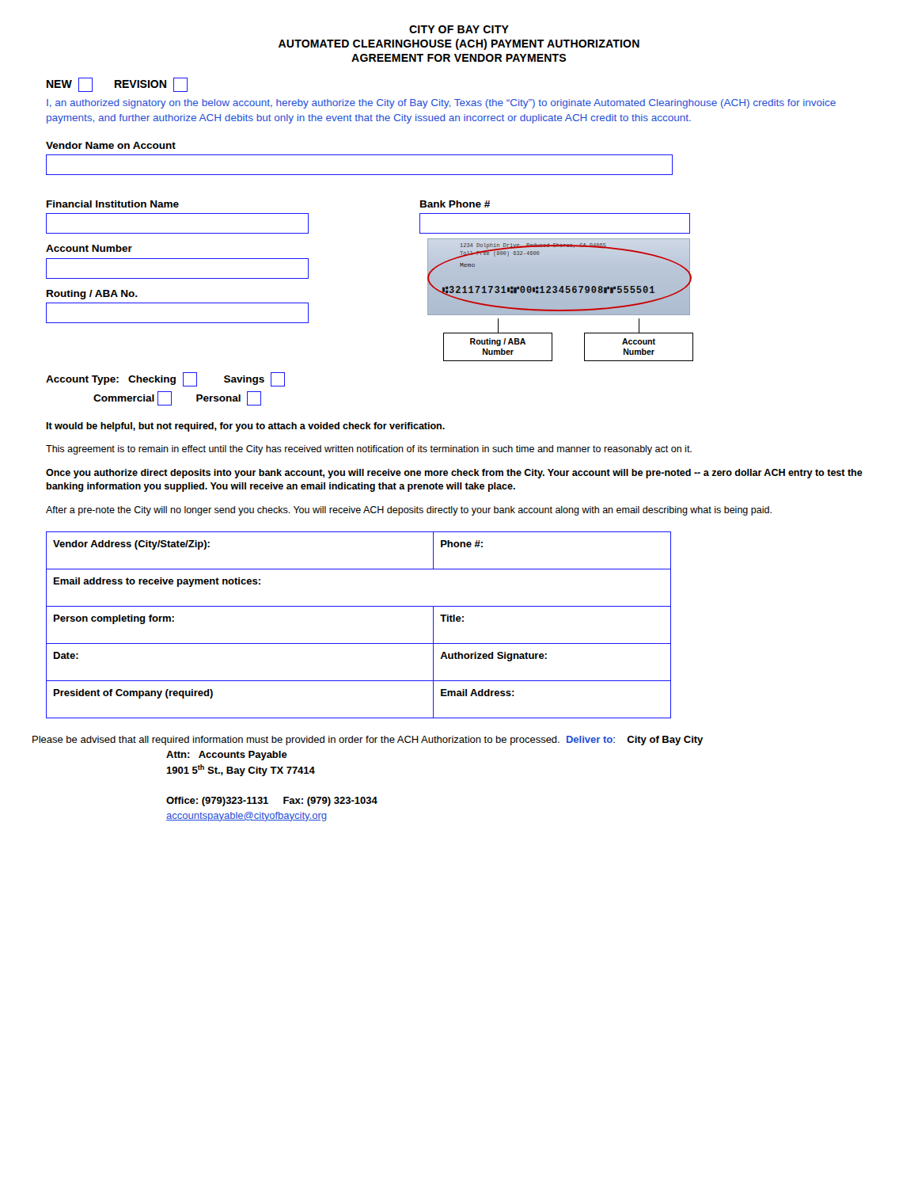CITY OF BAY CITY
AUTOMATED CLEARINGHOUSE (ACH) PAYMENT AUTHORIZATION
AGREEMENT FOR VENDOR PAYMENTS
NEW REVISION
I, an authorized signatory on the below account, hereby authorize the City of Bay City, Texas (the “City”) to originate Automated Clearinghouse (ACH) credits for invoice payments, and further authorize ACH debits but only in the event that the City issued an incorrect or duplicate ACH credit to this account.
Vendor Name on Account
Financial Institution Name
Account Number
Routing / ABA No.
Bank Phone #
1234 Dolphin Drive, Redwood Shores, CA 94065
Toll Free (800) 632-4600
Memo
⑆321171731⑆⑈00⑆1234567908⑈⑈555501
Routing / ABA
Number
Account
Number
Account Type: Checking Savings
Commercial Personal
It would be helpful, but not required, for you to attach a voided check for verification.
This agreement is to remain in effect until the City has received written notification of its termination in such time and manner to reasonably act on it.
Once you authorize direct deposits into your bank account, you will receive one more check from the City. Your account will be pre-noted -- a zero dollar ACH entry to test the banking information you supplied. You will receive an email indicating that a prenote will take place.
After a pre-note the City will no longer send you checks. You will receive ACH deposits directly to your bank account along with an email describing what is being paid.
| Vendor Address (City/State/Zip): | Phone #: |
| Email address to receive payment notices: |
| Person completing form: | Title: |
| Date: | Authorized Signature: |
| President of Company (required) | Email Address: |
Please be advised that all required information must be provided in order for the ACH Authorization to be processed. Deliver to: City of Bay City
Attn: Accounts Payable
1901 5th St., Bay City TX 77414
Office: (979)323-1131 Fax: (979) 323-1034
accountspayable@cityofbaycity.org